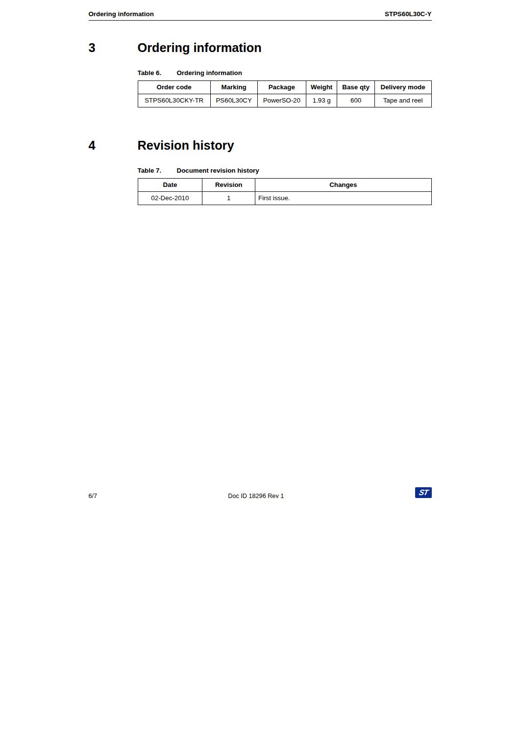Ordering information
STPS60L30C-Y
3 Ordering information
Table 6. Ordering information
| Order code | Marking | Package | Weight | Base qty | Delivery mode |
| --- | --- | --- | --- | --- | --- |
| STPS60L30CKY-TR | PS60L30CY | PowerSO-20 | 1.93 g | 600 | Tape and reel |
4 Revision history
Table 7. Document revision history
| Date | Revision | Changes |
| --- | --- | --- |
| 02-Dec-2010 | 1 | First issue. |
6/7
Doc ID 18296 Rev 1